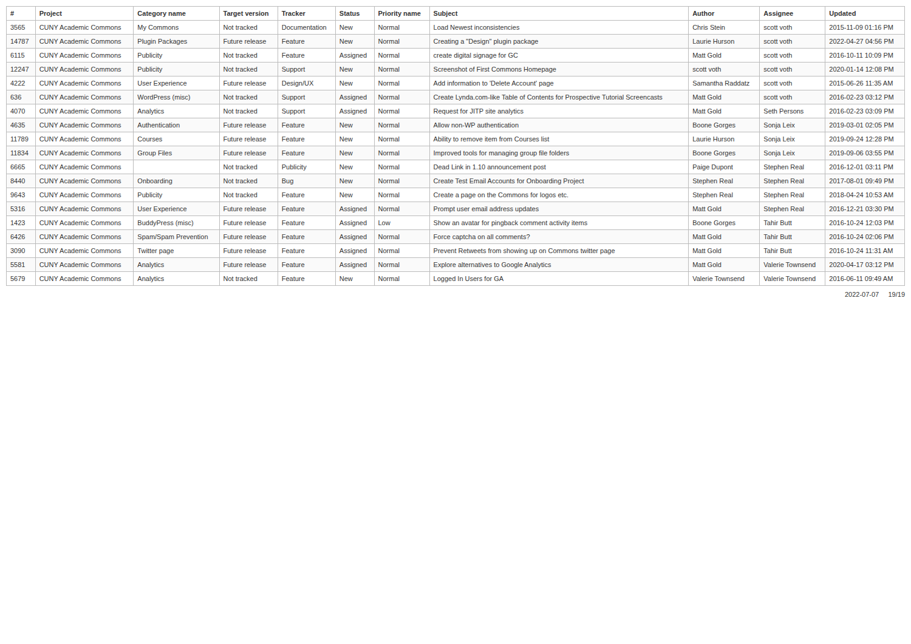Redmine issue listing
| # | Project | Category name | Target version | Tracker | Status | Priority name | Subject | Author | Assignee | Updated |
| --- | --- | --- | --- | --- | --- | --- | --- | --- | --- | --- |
| 3565 | CUNY Academic Commons | My Commons | Not tracked | Documentation | New | Normal | Load Newest inconsistencies | Chris Stein | scott voth | 2015-11-09 01:16 PM |
| 14787 | CUNY Academic Commons | Plugin Packages | Future release | Feature | New | Normal | Creating a "Design" plugin package | Laurie Hurson | scott voth | 2022-04-27 04:56 PM |
| 6115 | CUNY Academic Commons | Publicity | Not tracked | Feature | Assigned | Normal | create digital signage for GC | Matt Gold | scott voth | 2016-10-11 10:09 PM |
| 12247 | CUNY Academic Commons | Publicity | Not tracked | Support | New | Normal | Screenshot of First Commons Homepage | scott voth | scott voth | 2020-01-14 12:08 PM |
| 4222 | CUNY Academic Commons | User Experience | Future release | Design/UX | New | Normal | Add information to 'Delete Account' page | Samantha Raddatz | scott voth | 2015-06-26 11:35 AM |
| 636 | CUNY Academic Commons | WordPress (misc) | Not tracked | Support | Assigned | Normal | Create Lynda.com-like Table of Contents for Prospective Tutorial Screencasts | Matt Gold | scott voth | 2016-02-23 03:12 PM |
| 4070 | CUNY Academic Commons | Analytics | Not tracked | Support | Assigned | Normal | Request for JITP site analytics | Matt Gold | Seth Persons | 2016-02-23 03:09 PM |
| 4635 | CUNY Academic Commons | Authentication | Future release | Feature | New | Normal | Allow non-WP authentication | Boone Gorges | Sonja Leix | 2019-03-01 02:05 PM |
| 11789 | CUNY Academic Commons | Courses | Future release | Feature | New | Normal | Ability to remove item from Courses list | Laurie Hurson | Sonja Leix | 2019-09-24 12:28 PM |
| 11834 | CUNY Academic Commons | Group Files | Future release | Feature | New | Normal | Improved tools for managing group file folders | Boone Gorges | Sonja Leix | 2019-09-06 03:55 PM |
| 6665 | CUNY Academic Commons | | Not tracked | Publicity | New | Normal | Dead Link in 1.10 announcement post | Paige Dupont | Stephen Real | 2016-12-01 03:11 PM |
| 8440 | CUNY Academic Commons | Onboarding | Not tracked | Bug | New | Normal | Create Test Email Accounts for Onboarding Project | Stephen Real | Stephen Real | 2017-08-01 09:49 PM |
| 9643 | CUNY Academic Commons | Publicity | Not tracked | Feature | New | Normal | Create a page on the Commons for logos etc. | Stephen Real | Stephen Real | 2018-04-24 10:53 AM |
| 5316 | CUNY Academic Commons | User Experience | Future release | Feature | Assigned | Normal | Prompt user email address updates | Matt Gold | Stephen Real | 2016-12-21 03:30 PM |
| 1423 | CUNY Academic Commons | BuddyPress (misc) | Future release | Feature | Assigned | Low | Show an avatar for pingback comment activity items | Boone Gorges | Tahir Butt | 2016-10-24 12:03 PM |
| 6426 | CUNY Academic Commons | Spam/Spam Prevention | Future release | Feature | Assigned | Normal | Force captcha on all comments? | Matt Gold | Tahir Butt | 2016-10-24 02:06 PM |
| 3090 | CUNY Academic Commons | Twitter page | Future release | Feature | Assigned | Normal | Prevent Retweets from showing up on Commons twitter page | Matt Gold | Tahir Butt | 2016-10-24 11:31 AM |
| 5581 | CUNY Academic Commons | Analytics | Future release | Feature | Assigned | Normal | Explore alternatives to Google Analytics | Matt Gold | Valerie Townsend | 2020-04-17 03:12 PM |
| 5679 | CUNY Academic Commons | Analytics | Not tracked | Feature | New | Normal | Logged In Users for GA | Valerie Townsend | Valerie Townsend | 2016-06-11 09:49 AM |
2022-07-07 19/19